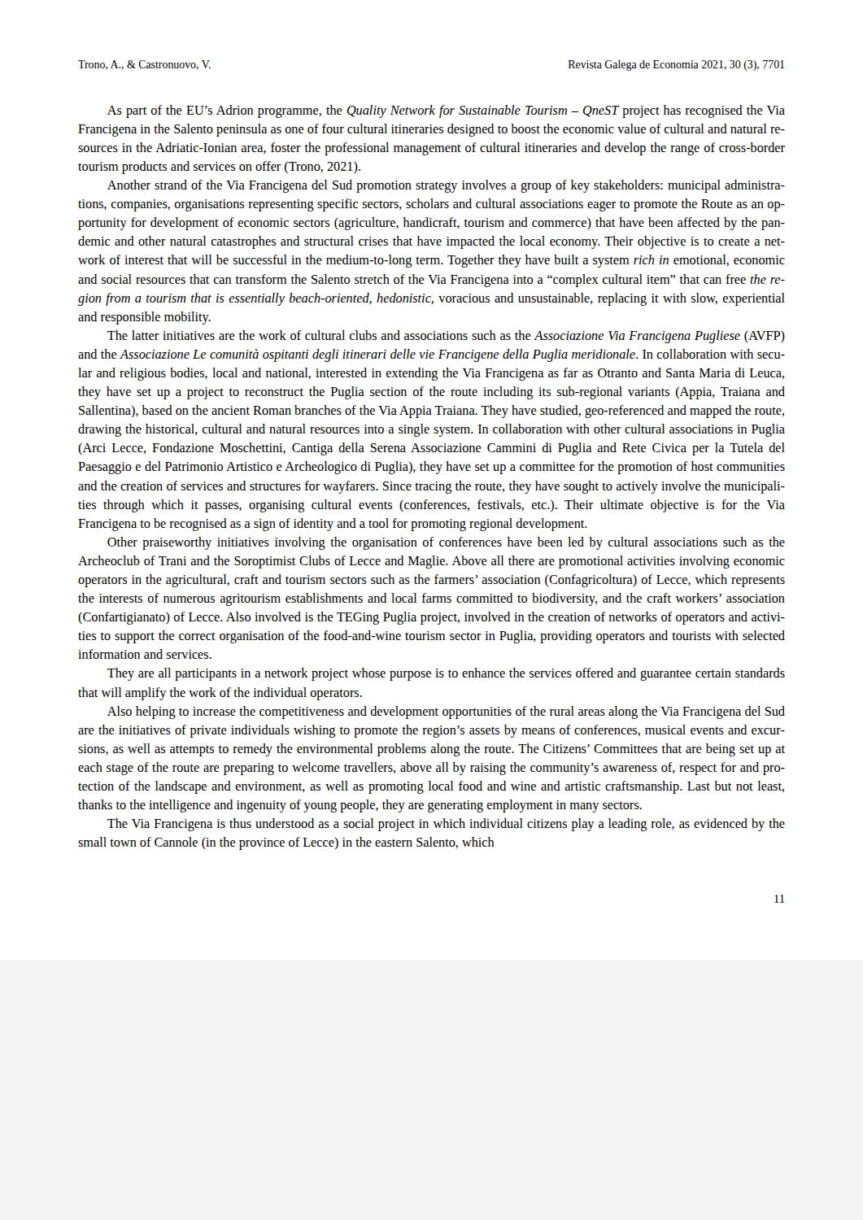Trono, A., & Castronuovo, V.
Revista Galega de Economía 2021, 30 (3), 7701
As part of the EU’s Adrion programme, the Quality Network for Sustainable Tourism – QneST project has recognised the Via Francigena in the Salento peninsula as one of four cultural itineraries designed to boost the economic value of cultural and natural resources in the Adriatic-Ionian area, foster the professional management of cultural itineraries and develop the range of cross-border tourism products and services on offer (Trono, 2021).
Another strand of the Via Francigena del Sud promotion strategy involves a group of key stakeholders: municipal administrations, companies, organisations representing specific sectors, scholars and cultural associations eager to promote the Route as an opportunity for development of economic sectors (agriculture, handicraft, tourism and commerce) that have been affected by the pandemic and other natural catastrophes and structural crises that have impacted the local economy. Their objective is to create a network of interest that will be successful in the medium-to-long term. Together they have built a system rich in emotional, economic and social resources that can transform the Salento stretch of the Via Francigena into a “complex cultural item” that can free the region from a tourism that is essentially beach-oriented, hedonistic, voracious and unsustainable, replacing it with slow, experiential and responsible mobility.
The latter initiatives are the work of cultural clubs and associations such as the Associazione Via Francigena Pugliese (AVFP) and the Associazione Le comunità ospitanti degli itinerari delle vie Francigene della Puglia meridionale. In collaboration with secular and religious bodies, local and national, interested in extending the Via Francigena as far as Otranto and Santa Maria di Leuca, they have set up a project to reconstruct the Puglia section of the route including its sub-regional variants (Appia, Traiana and Sallentina), based on the ancient Roman branches of the Via Appia Traiana. They have studied, geo-referenced and mapped the route, drawing the historical, cultural and natural resources into a single system. In collaboration with other cultural associations in Puglia (Arci Lecce, Fondazione Moschettini, Cantiga della Serena Associazione Cammini di Puglia and Rete Civica per la Tutela del Paesaggio e del Patrimonio Artistico e Archeologico di Puglia), they have set up a committee for the promotion of host communities and the creation of services and structures for wayfarers. Since tracing the route, they have sought to actively involve the municipalities through which it passes, organising cultural events (conferences, festivals, etc.). Their ultimate objective is for the Via Francigena to be recognised as a sign of identity and a tool for promoting regional development.
Other praiseworthy initiatives involving the organisation of conferences have been led by cultural associations such as the Archeoclub of Trani and the Soroptimist Clubs of Lecce and Maglie. Above all there are promotional activities involving economic operators in the agricultural, craft and tourism sectors such as the farmers’ association (Confagricoltura) of Lecce, which represents the interests of numerous agritourism establishments and local farms committed to biodiversity, and the craft workers’ association (Confartigianato) of Lecce. Also involved is the TEGing Puglia project, involved in the creation of networks of operators and activities to support the correct organisation of the food-and-wine tourism sector in Puglia, providing operators and tourists with selected information and services.
They are all participants in a network project whose purpose is to enhance the services offered and guarantee certain standards that will amplify the work of the individual operators.
Also helping to increase the competitiveness and development opportunities of the rural areas along the Via Francigena del Sud are the initiatives of private individuals wishing to promote the region’s assets by means of conferences, musical events and excursions, as well as attempts to remedy the environmental problems along the route. The Citizens’ Committees that are being set up at each stage of the route are preparing to welcome travellers, above all by raising the community’s awareness of, respect for and protection of the landscape and environment, as well as promoting local food and wine and artistic craftsmanship. Last but not least, thanks to the intelligence and ingenuity of young people, they are generating employment in many sectors.
The Via Francigena is thus understood as a social project in which individual citizens play a leading role, as evidenced by the small town of Cannole (in the province of Lecce) in the eastern Salento, which
11